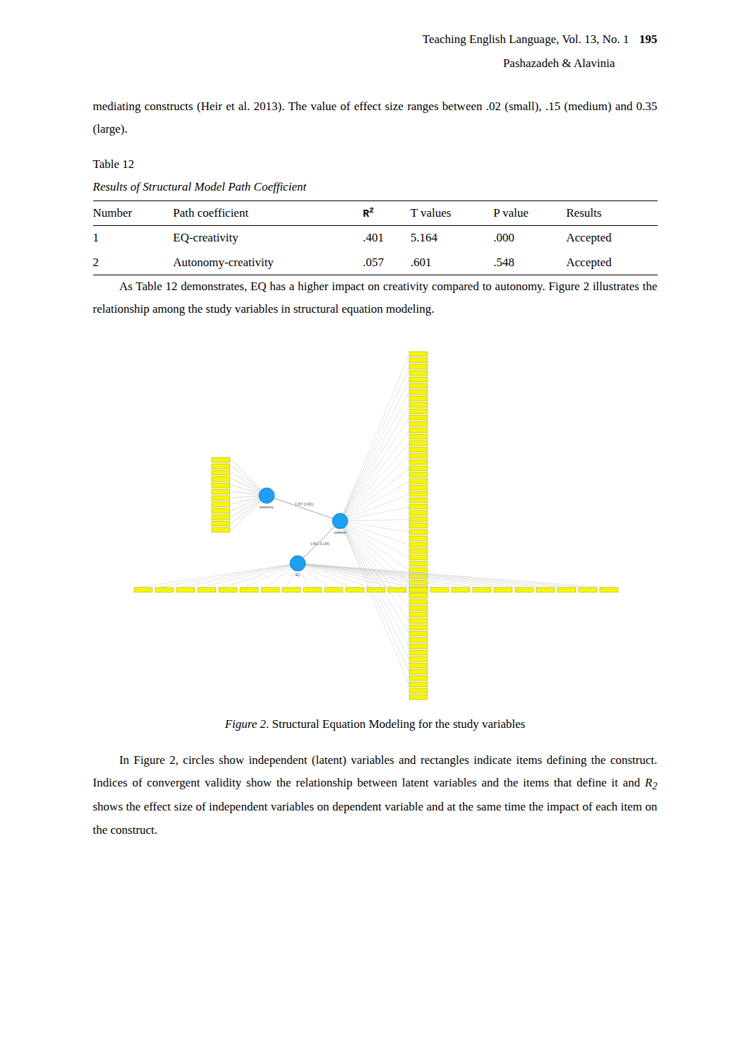Teaching English Language, Vol. 13, No. 1 195 Pashazadeh & Alavinia
mediating constructs (Heir et al. 2013). The value of effect size ranges between .02 (small), .15 (medium) and 0.35 (large).
Table 12 Results of Structural Model Path Coefficient
| Number | Path coefficient | R 2 | T values | P value | Results |
| --- | --- | --- | --- | --- | --- |
| 1 | EQ-creativity | .401 | 5.164 | .000 | Accepted |
| 2 | Autonomy-creativity | .057 | .601 | .548 | Accepted |
As Table 12 demonstrates, EQ has a higher impact on creativity compared to autonomy. Figure 2 illustrates the relationship among the study variables in structural equation modeling.
0.057 (0.601) 0.401 (5.164) autonomy creativity EQ
Figure 2. Structural Equation Modeling for the study variables
In Figure 2, circles show independent (latent) variables and rectangles indicate items defining the construct. Indices of convergent validity show the relationship between latent variables and the items that define it and R2 shows the effect size of independent variables on dependent variable and at the same time the impact of each item on the construct.